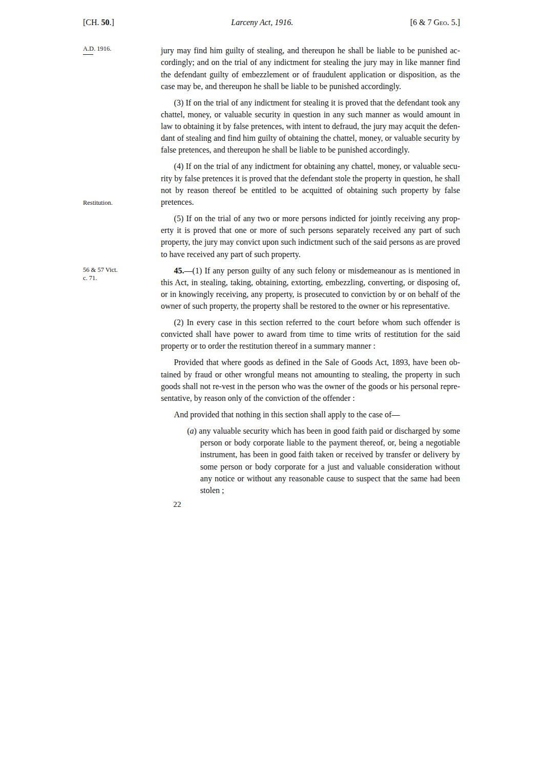[CH. 50.] Larceny Act, 1916. [6 & 7 Geo. 5.]
A.D. 1916. Restitution. 56 & 57 Vict.
c. 71.
jury may find him guilty of stealing, and thereupon he shall be liable to be punished accordingly; and on the trial of any indictment for stealing the jury may in like manner find the defendant guilty of embezzlement or of fraudulent application or disposition, as the case may be, and thereupon he shall be liable to be punished accordingly.
(3) If on the trial of any indictment for stealing it is proved that the defendant took any chattel, money, or valuable security in question in any such manner as would amount in law to obtaining it by false pretences, with intent to defraud, the jury may acquit the defendant of stealing and find him guilty of obtaining the chattel, money, or valuable security by false pretences, and thereupon he shall be liable to be punished accordingly.
(4) If on the trial of any indictment for obtaining any chattel, money, or valuable security by false pretences it is proved that the defendant stole the property in question, he shall not by reason thereof be entitled to be acquitted of obtaining such property by false pretences.
(5) If on the trial of any two or more persons indicted for jointly receiving any property it is proved that one or more of such persons separately received any part of such property, the jury may convict upon such indictment such of the said persons as are proved to have received any part of such property.
45.—(1) If any person guilty of any such felony or misdemeanour as is mentioned in this Act, in stealing, taking, obtaining, extorting, embezzling, converting, or disposing of, or in knowingly receiving, any property, is prosecuted to conviction by or on behalf of the owner of such property, the property shall be restored to the owner or his representative.
(2) In every case in this section referred to the court before whom such offender is convicted shall have power to award from time to time writs of restitution for the said property or to order the restitution thereof in a summary manner :
Provided that where goods as defined in the Sale of Goods Act, 1893, have been obtained by fraud or other wrongful means not amounting to stealing, the property in such goods shall not re-vest in the person who was the owner of the goods or his personal representative, by reason only of the conviction of the offender :
And provided that nothing in this section shall apply to the case of—
(a) any valuable security which has been in good faith paid or discharged by some person or body corporate liable to the payment thereof, or, being a negotiable instrument, has been in good faith taken or received by transfer or delivery by some person or body corporate for a just and valuable consideration without any notice or without any reasonable cause to suspect that the same had been stolen ;
22